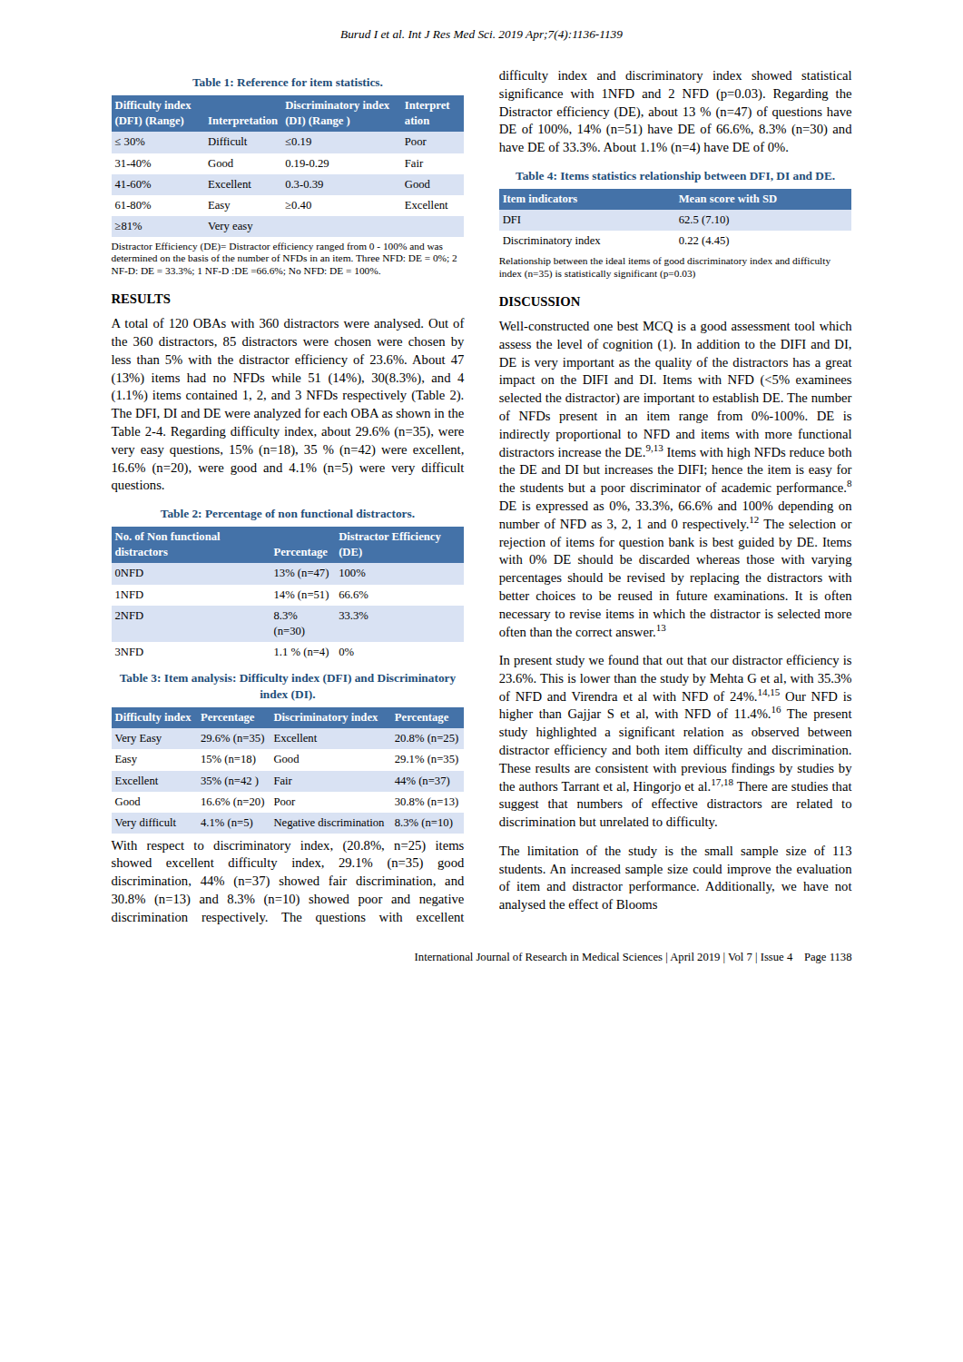Burud I et al. Int J Res Med Sci. 2019 Apr;7(4):1136-1139
Table 1: Reference for item statistics.
| Difficulty index (DFI) (Range) | Interpretation | Discriminatory index (DI) (Range ) | Interpret ation |
| --- | --- | --- | --- |
| ≤ 30% | Difficult | ≤0.19 | Poor |
| 31-40% | Good | 0.19-0.29 | Fair |
| 41-60% | Excellent | 0.3-0.39 | Good |
| 61-80% | Easy | ≥0.40 | Excellent |
| ≥81% | Very easy | | |
Distractor Efficiency (DE)= Distractor efficiency ranged from 0 - 100% and was determined on the basis of the number of NFDs in an item. Three NFD: DE = 0%; 2 NF-D: DE = 33.3%; 1 NF-D :DE =66.6%; No NFD: DE = 100%.
RESULTS
A total of 120 OBAs with 360 distractors were analysed. Out of the 360 distractors, 85 distractors were chosen were chosen by less than 5% with the distractor efficiency of 23.6%. About 47 (13%) items had no NFDs while 51 (14%), 30(8.3%), and 4 (1.1%) items contained 1, 2, and 3 NFDs respectively (Table 2). The DFI, DI and DE were analyzed for each OBA as shown in the Table 2-4. Regarding difficulty index, about 29.6% (n=35), were very easy questions, 15% (n=18), 35 % (n=42) were excellent, 16.6% (n=20), were good and 4.1% (n=5) were very difficult questions.
Table 2: Percentage of non functional distractors.
| No. of Non functional distractors | Percentage | Distractor Efficiency (DE) |
| --- | --- | --- |
| 0NFD | 13% (n=47) | 100% |
| 1NFD | 14% (n=51) | 66.6% |
| 2NFD | 8.3% (n=30) | 33.3% |
| 3NFD | 1.1 % (n=4) | 0% |
Table 3: Item analysis: Difficulty index (DFI) and Discriminatory index (DI).
| Difficulty index | Percentage | Discriminatory index | Percentage |
| --- | --- | --- | --- |
| Very Easy | 29.6% (n=35) | Excellent | 20.8% (n=25) |
| Easy | 15% (n=18) | Good | 29.1% (n=35) |
| Excellent | 35% (n=42 ) | Fair | 44% (n=37) |
| Good | 16.6% (n=20) | Poor | 30.8% (n=13) |
| Very difficult | 4.1% (n=5) | Negative discrimination | 8.3% (n=10) |
With respect to discriminatory index, (20.8%, n=25) items showed excellent difficulty index, 29.1% (n=35) good discrimination, 44% (n=37) showed fair discrimination, and 30.8% (n=13) and 8.3% (n=10) showed poor and negative discrimination respectively. The questions with excellent difficulty index and discriminatory index showed statistical significance with 1NFD and 2 NFD (p=0.03). Regarding the Distractor efficiency (DE), about 13 % (n=47) of questions have DE of 100%, 14% (n=51) have DE of 66.6%, 8.3% (n=30) and have DE of 33.3%. About 1.1% (n=4) have DE of 0%.
Table 4: Items statistics relationship between DFI, DI and DE.
| Item indicators | Mean score with SD |
| --- | --- |
| DFI | 62.5 (7.10) |
| Discriminatory index | 0.22 (4.45) |
Relationship between the ideal items of good discriminatory index and difficulty index (n=35) is statistically significant (p=0.03)
DISCUSSION
Well-constructed one best MCQ is a good assessment tool which assess the level of cognition (1). In addition to the DIFI and DI, DE is very important as the quality of the distractors has a great impact on the DIFI and DI. Items with NFD (<5% examinees selected the distractor) are important to establish DE. The number of NFDs present in an item range from 0%-100%. DE is indirectly proportional to NFD and items with more functional distractors increase the DE.9,13 Items with high NFDs reduce both the DE and DI but increases the DIFI; hence the item is easy for the students but a poor discriminator of academic performance.8 DE is expressed as 0%, 33.3%, 66.6% and 100% depending on number of NFD as 3, 2, 1 and 0 respectively.12 The selection or rejection of items for question bank is best guided by DE. Items with 0% DE should be discarded whereas those with varying percentages should be revised by replacing the distractors with better choices to be reused in future examinations. It is often necessary to revise items in which the distractor is selected more often than the correct answer.13
In present study we found that out that our distractor efficiency is 23.6%. This is lower than the study by Mehta G et al, with 35.3% of NFD and Virendra et al with NFD of 24%.14,15 Our NFD is higher than Gajjar S et al, with NFD of 11.4%.16 The present study highlighted a significant relation as observed between distractor efficiency and both item difficulty and discrimination. These results are consistent with previous findings by studies by the authors Tarrant et al, Hingorjo et al.17,18 There are studies that suggest that numbers of effective distractors are related to discrimination but unrelated to difficulty.
The limitation of the study is the small sample size of 113 students. An increased sample size could improve the evaluation of item and distractor performance. Additionally, we have not analysed the effect of Blooms
International Journal of Research in Medical Sciences | April 2019 | Vol 7 | Issue 4 Page 1138